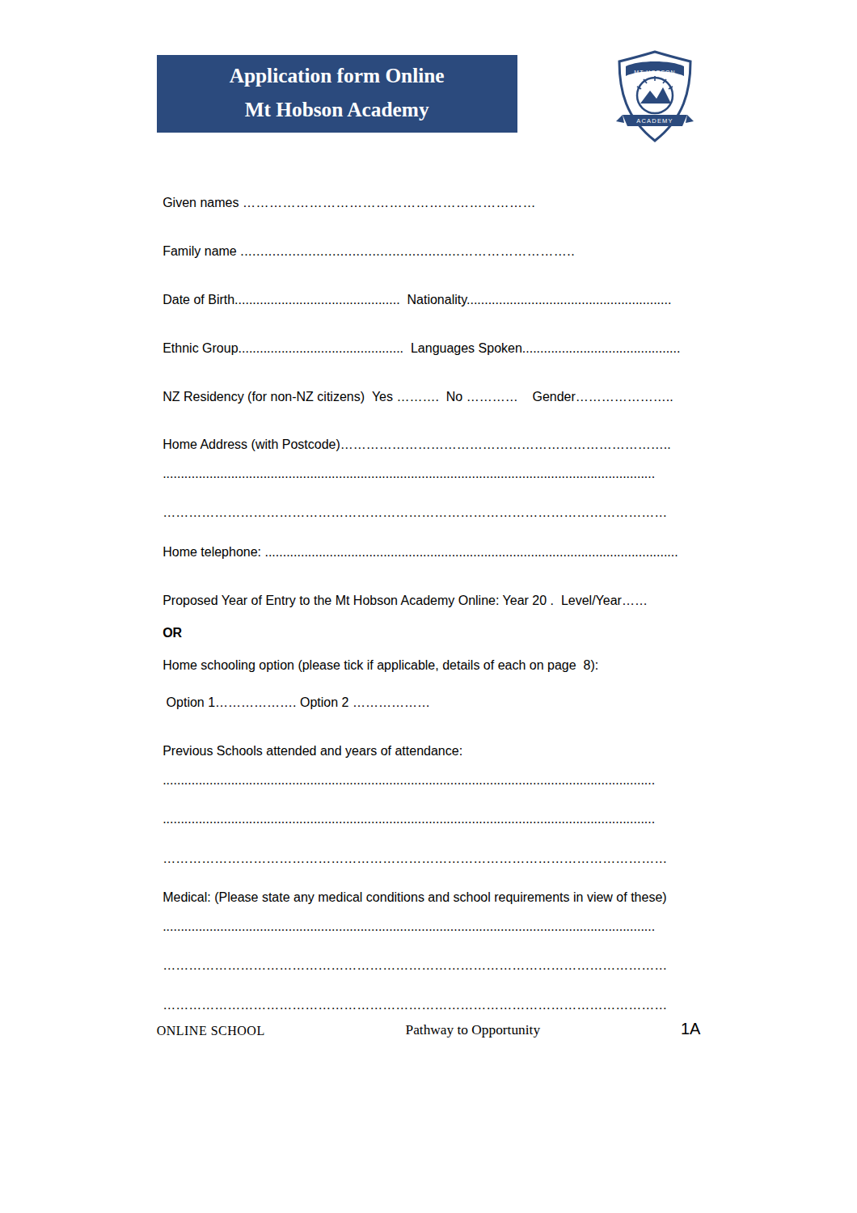Application form Online
Mt Hobson Academy
MT HOBSON ACADEMY
Given names …………………………………………………………
Family name .......................................................……………………..
Date of Birth.............................................. Nationality.........................................................
Ethnic Group.............................................. Languages Spoken............................................
NZ Residency (for non-NZ citizens) Yes ………. No ………… Gender…………………..
Home Address (with Postcode)…………………………………………………………………..
.........................................................................................................................................
………………………………………………………………………………………………………
Home telephone: ...................................................................................................................
Proposed Year of Entry to the Mt Hobson Academy Online: Year 20 . Level/Year……
OR
Home schooling option (please tick if applicable, details of each on page 8):
Option 1………………. Option 2 ………………
Previous Schools attended and years of attendance:
.........................................................................................................................................
.........................................................................................................................................
………………………………………………………………………………………………………
Medical: (Please state any medical conditions and school requirements in view of these)
.........................................................................................................................................
………………………………………………………………………………………………………
………………………………………………………………………………………………………
ONLINE SCHOOL
Pathway to Opportunity
1A